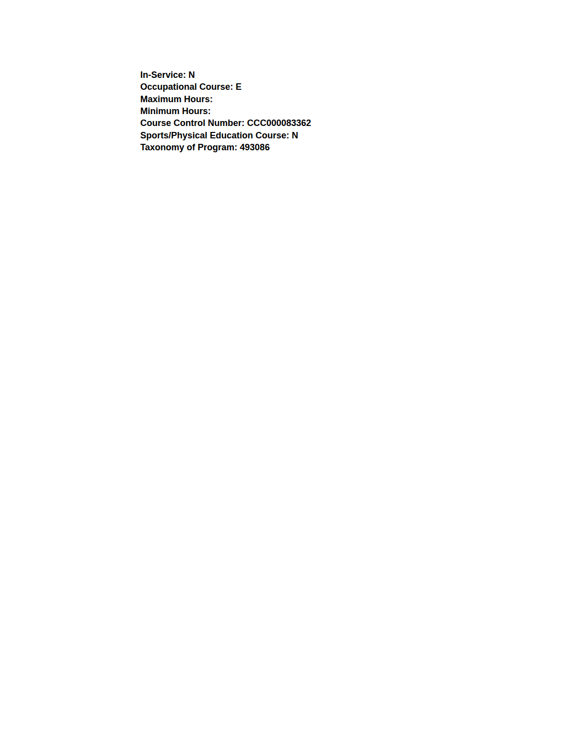In-Service: N
Occupational Course: E
Maximum Hours:
Minimum Hours:
Course Control Number: CCC000083362
Sports/Physical Education Course: N
Taxonomy of Program: 493086